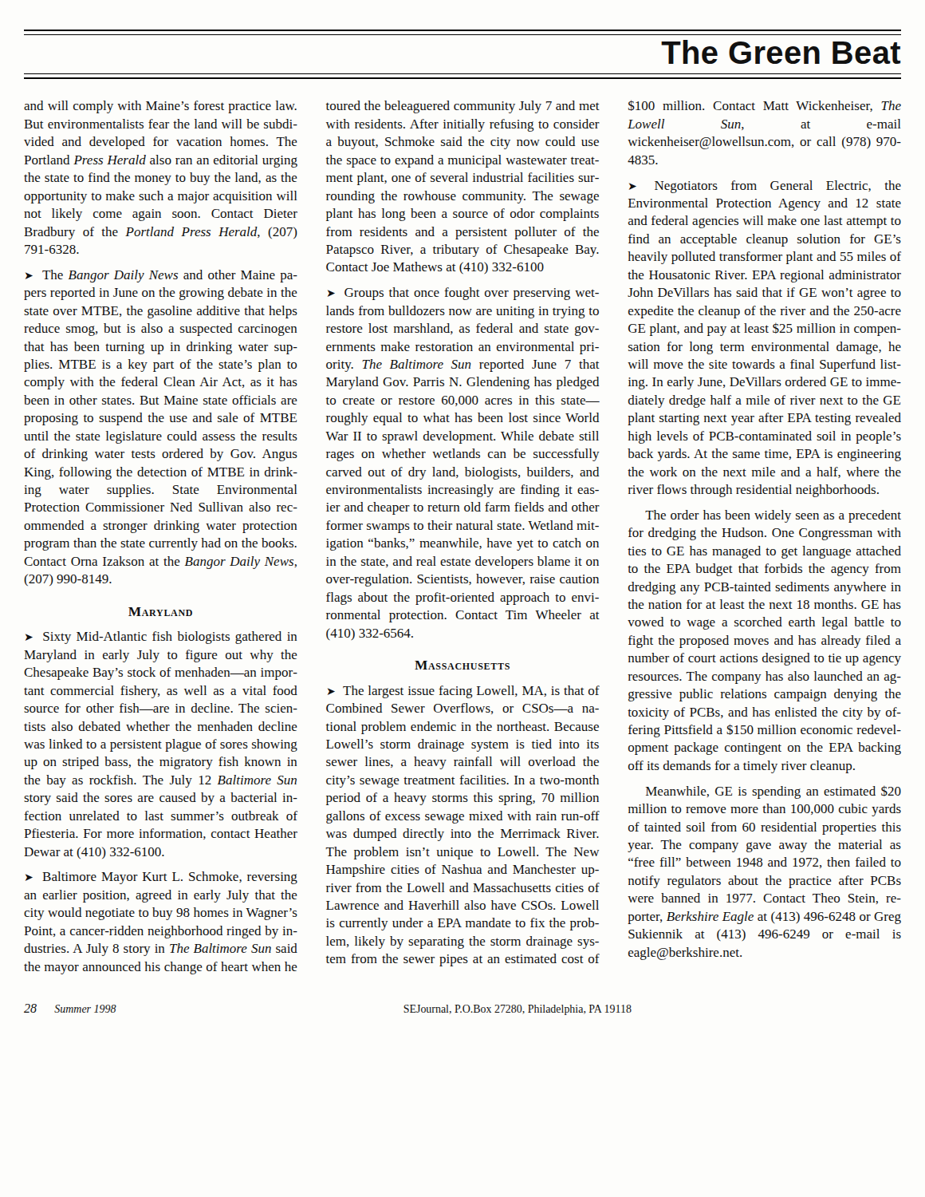The Green Beat
and will comply with Maine’s forest practice law. But environmentalists fear the land will be subdivided and developed for vacation homes. The Portland Press Herald also ran an editorial urging the state to find the money to buy the land, as the opportunity to make such a major acquisition will not likely come again soon. Contact Dieter Bradbury of the Portland Press Herald, (207) 791-6328.
➤ The Bangor Daily News and other Maine papers reported in June on the growing debate in the state over MTBE, the gasoline additive that helps reduce smog, but is also a suspected carcinogen that has been turning up in drinking water supplies. MTBE is a key part of the state’s plan to comply with the federal Clean Air Act, as it has been in other states. But Maine state officials are proposing to suspend the use and sale of MTBE until the state legislature could assess the results of drinking water tests ordered by Gov. Angus King, following the detection of MTBE in drinking water supplies. State Environmental Protection Commissioner Ned Sullivan also recommended a stronger drinking water protection program than the state currently had on the books. Contact Orna Izakson at the Bangor Daily News, (207) 990-8149.
Maryland
➤ Sixty Mid-Atlantic fish biologists gathered in Maryland in early July to figure out why the Chesapeake Bay’s stock of menhaden—an important commercial fishery, as well as a vital food source for other fish—are in decline. The scientists also debated whether the menhaden decline was linked to a persistent plague of sores showing up on striped bass, the migratory fish known in the bay as rockfish. The July 12 Baltimore Sun story said the sores are caused by a bacterial infection unrelated to last summer’s outbreak of Pfiesteria. For more information, contact Heather Dewar at (410) 332-6100.
➤ Baltimore Mayor Kurt L. Schmoke, reversing an earlier position, agreed in early July that the city would negotiate to buy 98 homes in Wagner’s Point, a cancer-ridden neighborhood ringed by industries. A July 8 story in The Baltimore Sun said the mayor announced his change of heart when he toured the beleaguered community July 7 and met with residents. After initially refusing to consider a buyout, Schmoke said the city now could use the space to expand a municipal wastewater treatment plant, one of several industrial facilities surrounding the rowhouse community. The sewage plant has long been a source of odor complaints from residents and a persistent polluter of the Patapsco River, a tributary of Chesapeake Bay. Contact Joe Mathews at (410) 332-6100
➤ Groups that once fought over preserving wetlands from bulldozers now are uniting in trying to restore lost marshland, as federal and state governments make restoration an environmental priority. The Baltimore Sun reported June 7 that Maryland Gov. Parris N. Glendening has pledged to create or restore 60,000 acres in this state—roughly equal to what has been lost since World War II to sprawl development. While debate still rages on whether wetlands can be successfully carved out of dry land, biologists, builders, and environmentalists increasingly are finding it easier and cheaper to return old farm fields and other former swamps to their natural state. Wetland mitigation “banks,” meanwhile, have yet to catch on in the state, and real estate developers blame it on over-regulation. Scientists, however, raise caution flags about the profit-oriented approach to environmental protection. Contact Tim Wheeler at (410) 332-6564.
Massachusetts
➤ The largest issue facing Lowell, MA, is that of Combined Sewer Overflows, or CSOs—a national problem endemic in the northeast. Because Lowell’s storm drainage system is tied into its sewer lines, a heavy rainfall will overload the city’s sewage treatment facilities. In a two-month period of a heavy storms this spring, 70 million gallons of excess sewage mixed with rain run-off was dumped directly into the Merrimack River. The problem isn’t unique to Lowell. The New Hampshire cities of Nashua and Manchester upriver from the Lowell and Massachusetts cities of Lawrence and Haverhill also have CSOs. Lowell is currently under a EPA mandate to fix the problem, likely by separating the storm drainage system from the sewer pipes at an estimated cost of $100 million. Contact Matt Wickenheiser, The Lowell Sun, at e-mail wickenheiser@lowellsun.com, or call (978) 970-4835.
➤ Negotiators from General Electric, the Environmental Protection Agency and 12 state and federal agencies will make one last attempt to find an acceptable cleanup solution for GE’s heavily polluted transformer plant and 55 miles of the Housatonic River. EPA regional administrator John DeVillars has said that if GE won’t agree to expedite the cleanup of the river and the 250-acre GE plant, and pay at least $25 million in compensation for long term environmental damage, he will move the site towards a final Superfund listing. In early June, DeVillars ordered GE to immediately dredge half a mile of river next to the GE plant starting next year after EPA testing revealed high levels of PCB-contaminated soil in people’s back yards. At the same time, EPA is engineering the work on the next mile and a half, where the river flows through residential neighborhoods.
The order has been widely seen as a precedent for dredging the Hudson. One Congressman with ties to GE has managed to get language attached to the EPA budget that forbids the agency from dredging any PCB-tainted sediments anywhere in the nation for at least the next 18 months. GE has vowed to wage a scorched earth legal battle to fight the proposed moves and has already filed a number of court actions designed to tie up agency resources. The company has also launched an aggressive public relations campaign denying the toxicity of PCBs, and has enlisted the city by offering Pittsfield a $150 million economic redevelopment package contingent on the EPA backing off its demands for a timely river cleanup.
Meanwhile, GE is spending an estimated $20 million to remove more than 100,000 cubic yards of tainted soil from 60 residential properties this year. The company gave away the material as “free fill” between 1948 and 1972, then failed to notify regulators about the practice after PCBs were banned in 1977. Contact Theo Stein, reporter, Berkshire Eagle at (413) 496-6248 or Greg Sukiennik at (413) 496-6249 or e-mail is eagle@berkshire.net.
28 Summer 1998 SEJournal, P.O.Box 27280, Philadelphia, PA 19118